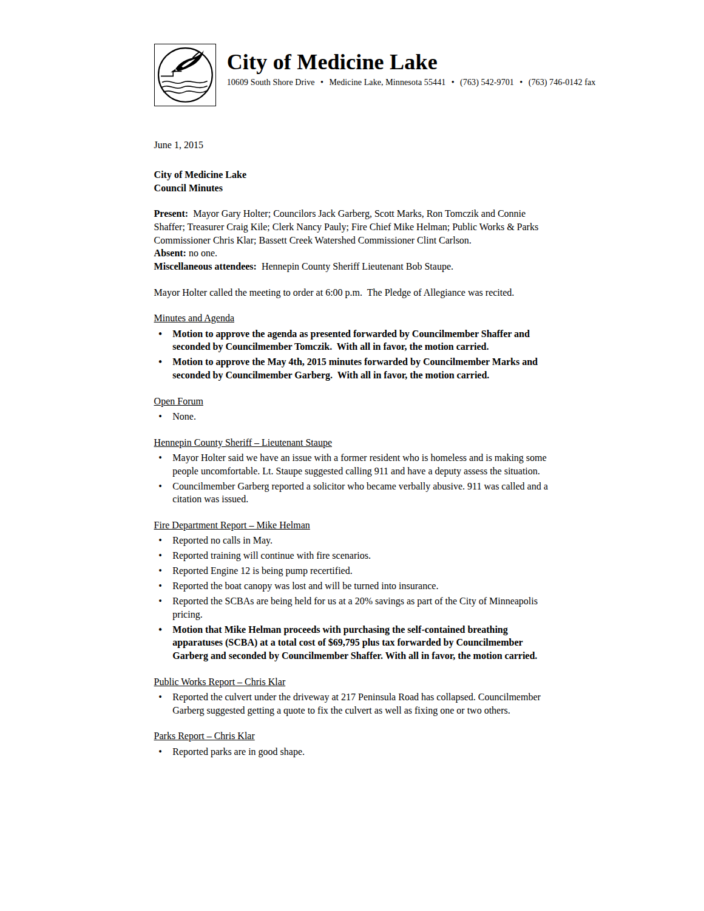City of Medicine Lake
10609 South Shore Drive • Medicine Lake, Minnesota 55441 • (763) 542-9701 • (763) 746-0142 fax
June 1, 2015
City of Medicine Lake
Council Minutes
Present: Mayor Gary Holter; Councilors Jack Garberg, Scott Marks, Ron Tomczik and Connie Shaffer; Treasurer Craig Kile; Clerk Nancy Pauly; Fire Chief Mike Helman; Public Works & Parks Commissioner Chris Klar; Bassett Creek Watershed Commissioner Clint Carlson.
Absent: no one.
Miscellaneous attendees: Hennepin County Sheriff Lieutenant Bob Staupe.
Mayor Holter called the meeting to order at 6:00 p.m. The Pledge of Allegiance was recited.
Minutes and Agenda
Motion to approve the agenda as presented forwarded by Councilmember Shaffer and seconded by Councilmember Tomczik. With all in favor, the motion carried.
Motion to approve the May 4th, 2015 minutes forwarded by Councilmember Marks and seconded by Councilmember Garberg. With all in favor, the motion carried.
Open Forum
None.
Hennepin County Sheriff – Lieutenant Staupe
Mayor Holter said we have an issue with a former resident who is homeless and is making some people uncomfortable. Lt. Staupe suggested calling 911 and have a deputy assess the situation.
Councilmember Garberg reported a solicitor who became verbally abusive. 911 was called and a citation was issued.
Fire Department Report – Mike Helman
Reported no calls in May.
Reported training will continue with fire scenarios.
Reported Engine 12 is being pump recertified.
Reported the boat canopy was lost and will be turned into insurance.
Reported the SCBAs are being held for us at a 20% savings as part of the City of Minneapolis pricing.
Motion that Mike Helman proceeds with purchasing the self-contained breathing apparatuses (SCBA) at a total cost of $69,795 plus tax forwarded by Councilmember Garberg and seconded by Councilmember Shaffer. With all in favor, the motion carried.
Public Works Report – Chris Klar
Reported the culvert under the driveway at 217 Peninsula Road has collapsed. Councilmember Garberg suggested getting a quote to fix the culvert as well as fixing one or two others.
Parks Report – Chris Klar
Reported parks are in good shape.